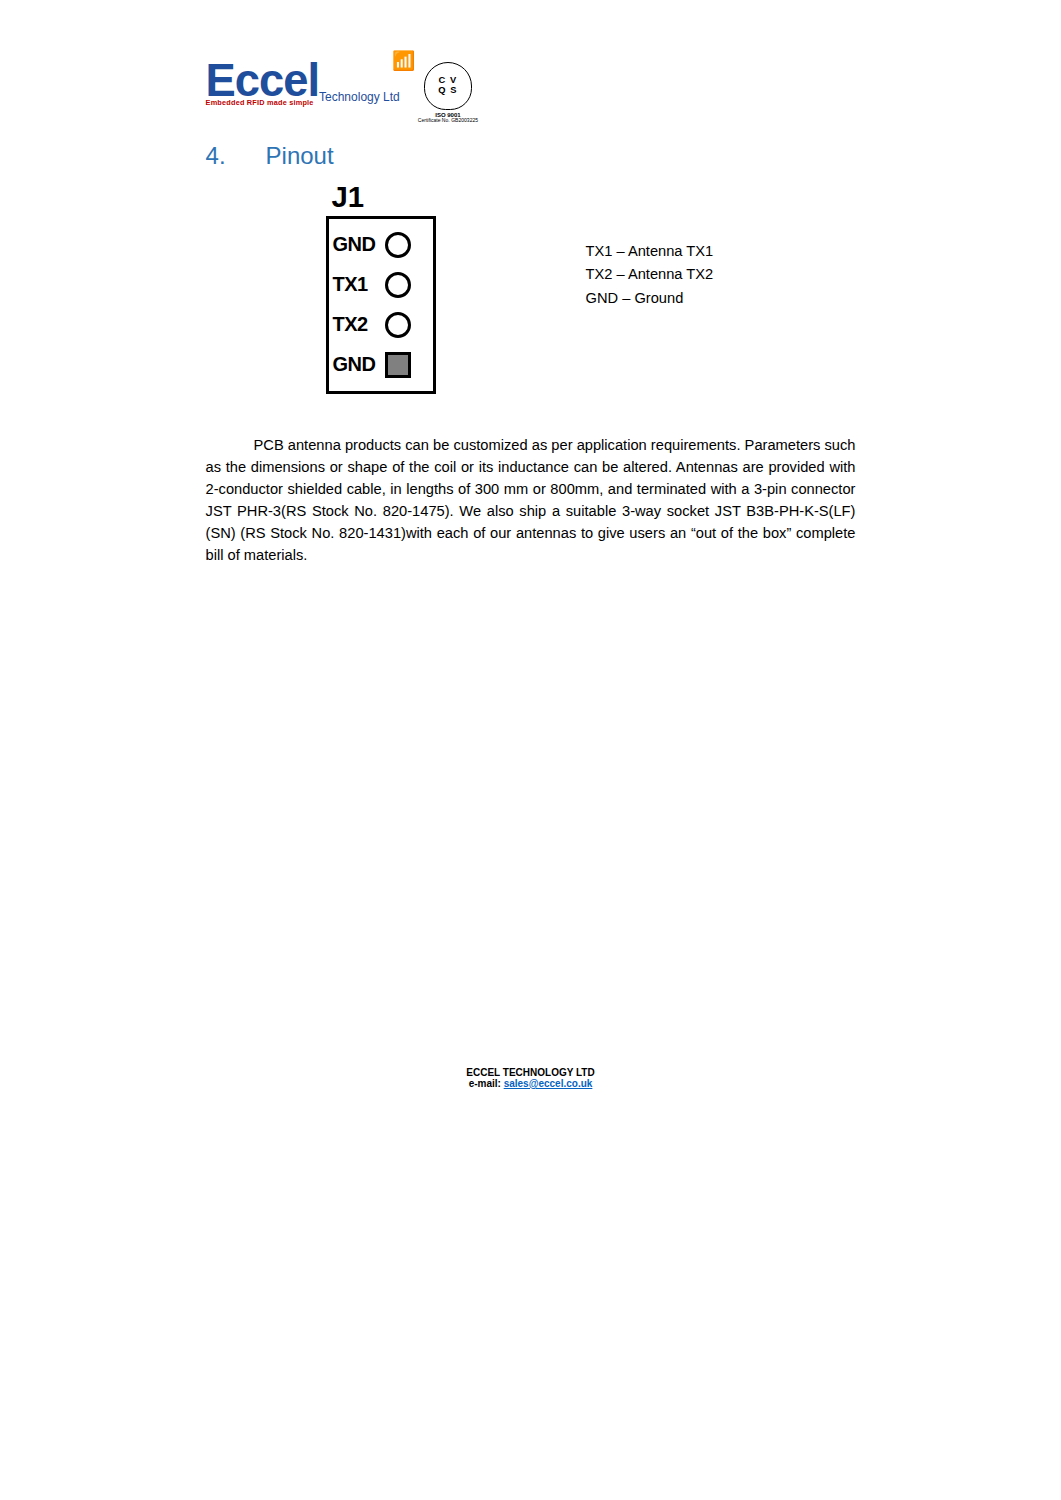EccelTechnology Ltd📶
Embedded RFID made simple
C V
Q S
ISO 9001
Certificate No. GB2003225
4. Pinout
J1
GND
TX1
TX2
GND
TX1 – Antenna TX1
TX2 – Antenna TX2
GND – Ground
PCB antenna products can be customized as per application requirements. Parameters such as the dimensions or shape of the coil or its inductance can be altered. Antennas are provided with 2-conductor shielded cable, in lengths of 300 mm or 800mm, and terminated with a 3-pin connector JST PHR-3(RS Stock No. 820-1475). We also ship a suitable 3-way socket JST B3B-PH-K-S(LF)(SN) (RS Stock No. 820-1431)with each of our antennas to give users an “out of the box” complete bill of materials.
ECCEL TECHNOLOGY LTD
e-mail: sales@eccel.co.uk